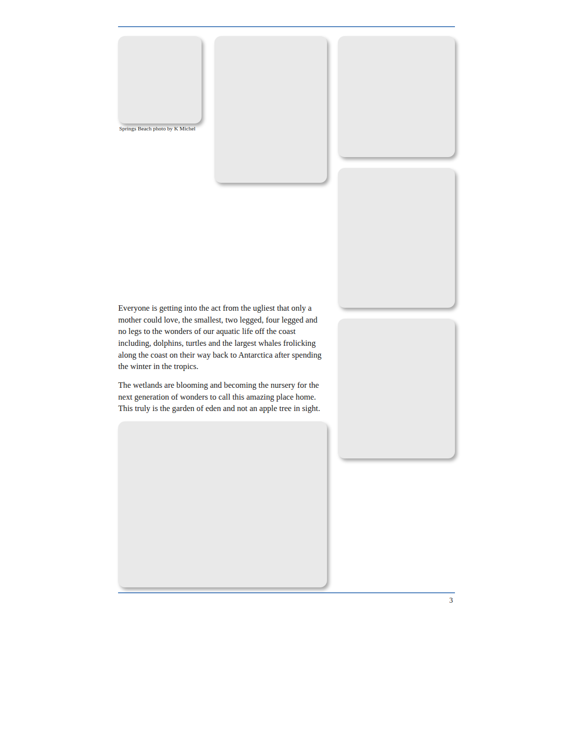Springs Beach photo by K Michel
Everyone is getting into the act from the ugliest that only a mother could love, the smallest, two legged, four legged and no legs to the wonders of our aquatic life off the coast including, dolphins, turtles and the largest whales frolicking along the coast on their way back to Antarctica after spending the winter in the tropics.
The wetlands are blooming and becoming the nursery for the next generation of wonders to call this amazing place home. This truly is the garden of eden and not an apple tree in sight.
3